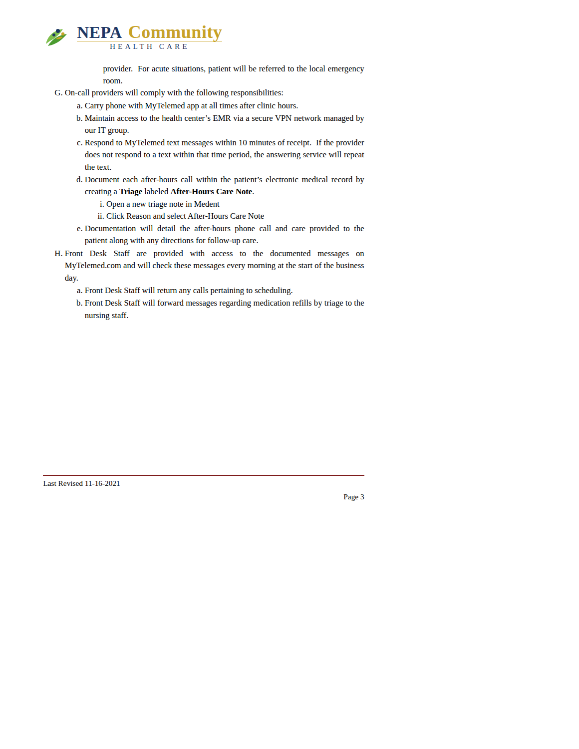NEPA Community
HEALTH CARE
provider. For acute situations, patient will be referred to the local emergency room.
On-call providers will comply with the following responsibilities:
Carry phone with MyTelemed app at all times after clinic hours.
Maintain access to the health center’s EMR via a secure VPN network managed by our IT group.
Respond to MyTelemed text messages within 10 minutes of receipt. If the provider does not respond to a text within that time period, the answering service will repeat the text.
Document each after-hours call within the patient’s electronic medical record by creating a Triage labeled After-Hours Care Note.
Open a new triage note in Medent
Click Reason and select After-Hours Care Note
Documentation will detail the after-hours phone call and care provided to the patient along with any directions for follow-up care.
Front Desk Staff are provided with access to the documented messages on MyTelemed.com and will check these messages every morning at the start of the business day.
Front Desk Staff will return any calls pertaining to scheduling.
Front Desk Staff will forward messages regarding medication refills by triage to the nursing staff.
Last Revised 11-16-2021
Page 3